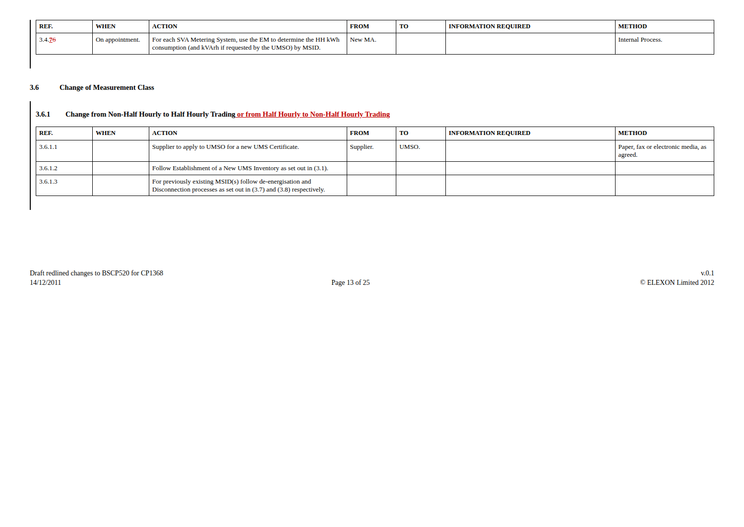| Ref. | When | Action | From | To | Information Required | Method |
| --- | --- | --- | --- | --- | --- | --- |
| 3.4. 7 6 | On appointment. | For each SVA Metering System, use the EM to determine the HH kWh consumption (and kVArh if requested by the UMSO) by MSID. | New MA. | | | Internal Process. |
3.6 Change of Measurement Class
3.6.1 Change from Non-Half Hourly to Half Hourly Trading or from Half Hourly to Non-Half Hourly Trading
| Ref. | When | Action | From | To | Information Required | Method |
| --- | --- | --- | --- | --- | --- | --- |
| 3.6.1.1 | | Supplier to apply to UMSO for a new UMS Certificate. | Supplier. | UMSO. | | Paper, fax or electronic media, as agreed. |
| 3.6.1.2 | | Follow Establishment of a New UMS Inventory as set out in (3.1). | | | | |
| 3.6.1.3 | | For previously existing MSID(s) follow de-energisation and Disconnection processes as set out in (3.7) and (3.8) respectively. | | | | |
Draft redlined changes to BSCP520 for CP1368
v.0.1
14/12/2011
Page 13 of 25
© ELEXON Limited 2012